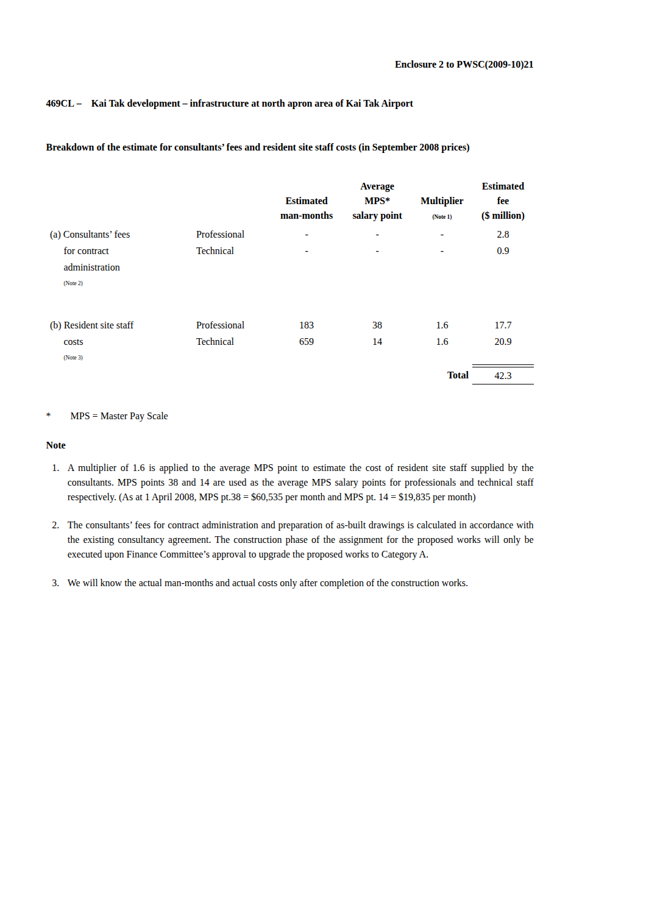Enclosure 2 to PWSC(2009-10)21
469CL –
Kai Tak development – infrastructure at north apron area of Kai Tak Airport
Breakdown of the estimate for consultants’ fees and resident site staff costs (in September 2008 prices)
| | | Estimated man-months | Average MPS* salary point | Multiplier (Note 1) | Estimated fee ($ million) |
| --- | --- | --- | --- | --- | --- |
| (a) Consultants’ fees | Professional | - | - | - | 2.8 |
| for contract | Technical | - | - | - | 0.9 |
| administration (Note 2) | | | | | |
| (b) Resident site staff | Professional | 183 | 38 | 1.6 | 17.7 |
| costs (Note 3) | Technical | 659 | 14 | 1.6 | 20.9 |
| | Total | 42.3 |
*MPS = Master Pay Scale
Note
A multiplier of 1.6 is applied to the average MPS point to estimate the cost of resident site staff supplied by the consultants. MPS points 38 and 14 are used as the average MPS salary points for professionals and technical staff respectively. (As at 1 April 2008, MPS pt.38 = $60,535 per month and MPS pt. 14 = $19,835 per month)
The consultants’ fees for contract administration and preparation of as-built drawings is calculated in accordance with the existing consultancy agreement. The construction phase of the assignment for the proposed works will only be executed upon Finance Committee’s approval to upgrade the proposed works to Category A.
We will know the actual man-months and actual costs only after completion of the construction works.